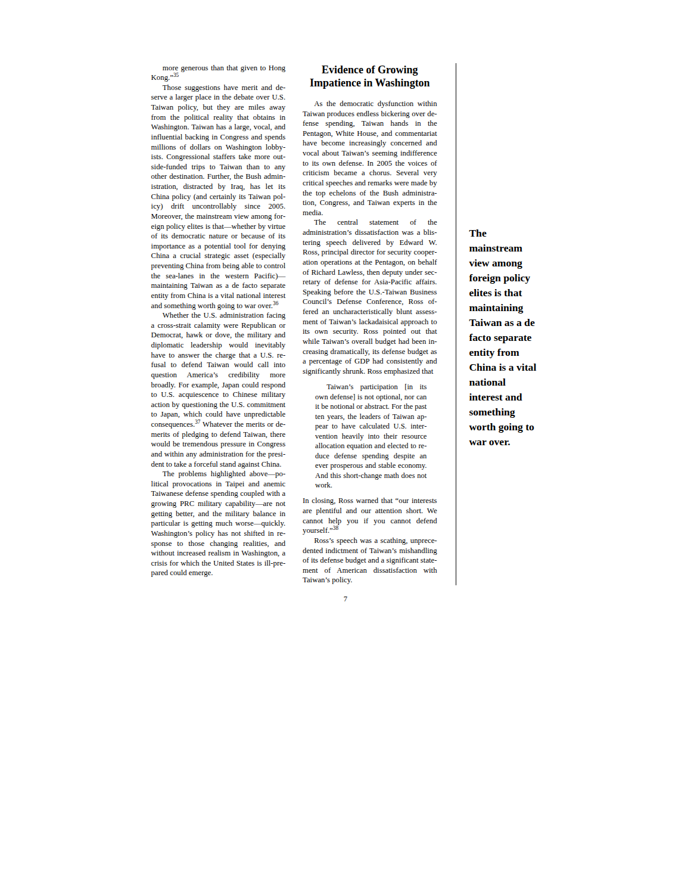more generous than that given to Hong Kong.”35
Those suggestions have merit and deserve a larger place in the debate over U.S. Taiwan policy, but they are miles away from the political reality that obtains in Washington. Taiwan has a large, vocal, and influential backing in Congress and spends millions of dollars on Washington lobbyists. Congressional staffers take more outside-funded trips to Taiwan than to any other destination. Further, the Bush administration, distracted by Iraq, has let its China policy (and certainly its Taiwan policy) drift uncontrollably since 2005. Moreover, the mainstream view among foreign policy elites is that—whether by virtue of its democratic nature or because of its importance as a potential tool for denying China a crucial strategic asset (especially preventing China from being able to control the sea-lanes in the western Pacific)—maintaining Taiwan as a de facto separate entity from China is a vital national interest and something worth going to war over.36
Whether the U.S. administration facing a cross-strait calamity were Republican or Democrat, hawk or dove, the military and diplomatic leadership would inevitably have to answer the charge that a U.S. refusal to defend Taiwan would call into question America’s credibility more broadly. For example, Japan could respond to U.S. acquiescence to Chinese military action by questioning the U.S. commitment to Japan, which could have unpredictable consequences.37 Whatever the merits or demerits of pledging to defend Taiwan, there would be tremendous pressure in Congress and within any administration for the president to take a forceful stand against China.
The problems highlighted above—political provocations in Taipei and anemic Taiwanese defense spending coupled with a growing PRC military capability—are not getting better, and the military balance in particular is getting much worse—quickly. Washington’s policy has not shifted in response to those changing realities, and without increased realism in Washington, a crisis for which the United States is ill-prepared could emerge.
Evidence of Growing
Impatience in Washington
As the democratic dysfunction within Taiwan produces endless bickering over defense spending, Taiwan hands in the Pentagon, White House, and commentariat have become increasingly concerned and vocal about Taiwan’s seeming indifference to its own defense. In 2005 the voices of criticism became a chorus. Several very critical speeches and remarks were made by the top echelons of the Bush administration, Congress, and Taiwan experts in the media.
The central statement of the administration’s dissatisfaction was a blistering speech delivered by Edward W. Ross, principal director for security cooperation operations at the Pentagon, on behalf of Richard Lawless, then deputy under secretary of defense for Asia-Pacific affairs. Speaking before the U.S.-Taiwan Business Council’s Defense Conference, Ross offered an uncharacteristically blunt assessment of Taiwan’s lackadaisical approach to its own security. Ross pointed out that while Taiwan’s overall budget had been increasing dramatically, its defense budget as a percentage of GDP had consistently and significantly shrunk. Ross emphasized that
Taiwan’s participation [in its own defense] is not optional, nor can it be notional or abstract. For the past ten years, the leaders of Taiwan appear to have calculated U.S. intervention heavily into their resource allocation equation and elected to reduce defense spending despite an ever prosperous and stable economy. And this short-change math does not work.
In closing, Ross warned that “our interests are plentiful and our attention short. We cannot help you if you cannot defend yourself.”38
Ross’s speech was a scathing, unprecedented indictment of Taiwan’s mishandling of its defense budget and a significant statement of American dissatisfaction with Taiwan’s policy.
The mainstream view among foreign policy elites is that maintaining Taiwan as a de facto separate entity from China is a vital national interest and something worth going to war over.
7